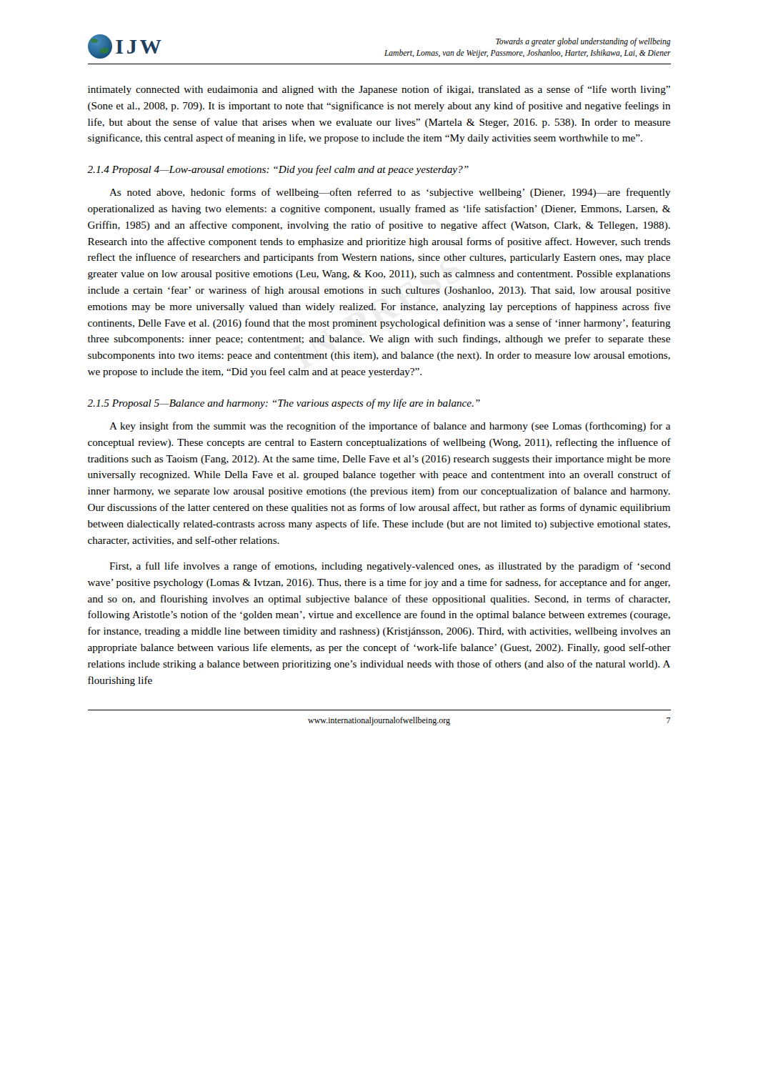IJW
Towards a greater global understanding of wellbeing Lambert, Lomas, van de Weijer, Passmore, Joshanloo, Harter, Ishikawa, Lai, & Diener
intimately connected with eudaimonia and aligned with the Japanese notion of ikigai, translated as a sense of “life worth living” (Sone et al., 2008, p. 709). It is important to note that “significance is not merely about any kind of positive and negative feelings in life, but about the sense of value that arises when we evaluate our lives” (Martela & Steger, 2016. p. 538). In order to measure significance, this central aspect of meaning in life, we propose to include the item “My daily activities seem worthwhile to me”.
2.1.4 Proposal 4—Low-arousal emotions: “Did you feel calm and at peace yesterday?”
As noted above, hedonic forms of wellbeing—often referred to as ‘subjective wellbeing’ (Diener, 1994)—are frequently operationalized as having two elements: a cognitive component, usually framed as ‘life satisfaction’ (Diener, Emmons, Larsen, & Griffin, 1985) and an affective component, involving the ratio of positive to negative affect (Watson, Clark, & Tellegen, 1988). Research into the affective component tends to emphasize and prioritize high arousal forms of positive affect. However, such trends reflect the influence of researchers and participants from Western nations, since other cultures, particularly Eastern ones, may place greater value on low arousal positive emotions (Leu, Wang, & Koo, 2011), such as calmness and contentment. Possible explanations include a certain ‘fear’ or wariness of high arousal emotions in such cultures (Joshanloo, 2013). That said, low arousal positive emotions may be more universally valued than widely realized. For instance, analyzing lay perceptions of happiness across five continents, Delle Fave et al. (2016) found that the most prominent psychological definition was a sense of ‘inner harmony’, featuring three subcomponents: inner peace; contentment; and balance. We align with such findings, although we prefer to separate these subcomponents into two items: peace and contentment (this item), and balance (the next). In order to measure low arousal emotions, we propose to include the item, “Did you feel calm and at peace yesterday?”.
2.1.5 Proposal 5—Balance and harmony: “The various aspects of my life are in balance.”
A key insight from the summit was the recognition of the importance of balance and harmony (see Lomas (forthcoming) for a conceptual review). These concepts are central to Eastern conceptualizations of wellbeing (Wong, 2011), reflecting the influence of traditions such as Taoism (Fang, 2012). At the same time, Delle Fave et al’s (2016) research suggests their importance might be more universally recognized. While Della Fave et al. grouped balance together with peace and contentment into an overall construct of inner harmony, we separate low arousal positive emotions (the previous item) from our conceptualization of balance and harmony. Our discussions of the latter centered on these qualities not as forms of low arousal affect, but rather as forms of dynamic equilibrium between dialectically related-contrasts across many aspects of life. These include (but are not limited to) subjective emotional states, character, activities, and self-other relations.
First, a full life involves a range of emotions, including negatively-valenced ones, as illustrated by the paradigm of ‘second wave’ positive psychology (Lomas & Ivtzan, 2016). Thus, there is a time for joy and a time for sadness, for acceptance and for anger, and so on, and flourishing involves an optimal subjective balance of these oppositional qualities. Second, in terms of character, following Aristotle’s notion of the ‘golden mean’, virtue and excellence are found in the optimal balance between extremes (courage, for instance, treading a middle line between timidity and rashness) (Kristjánsson, 2006). Third, with activities, wellbeing involves an appropriate balance between various life elements, as per the concept of ‘work-life balance’ (Guest, 2002). Finally, good self-other relations include striking a balance between prioritizing one’s individual needs with those of others (and also of the natural world). A flourishing life
www.internationaljournalofwellbeing.org 7